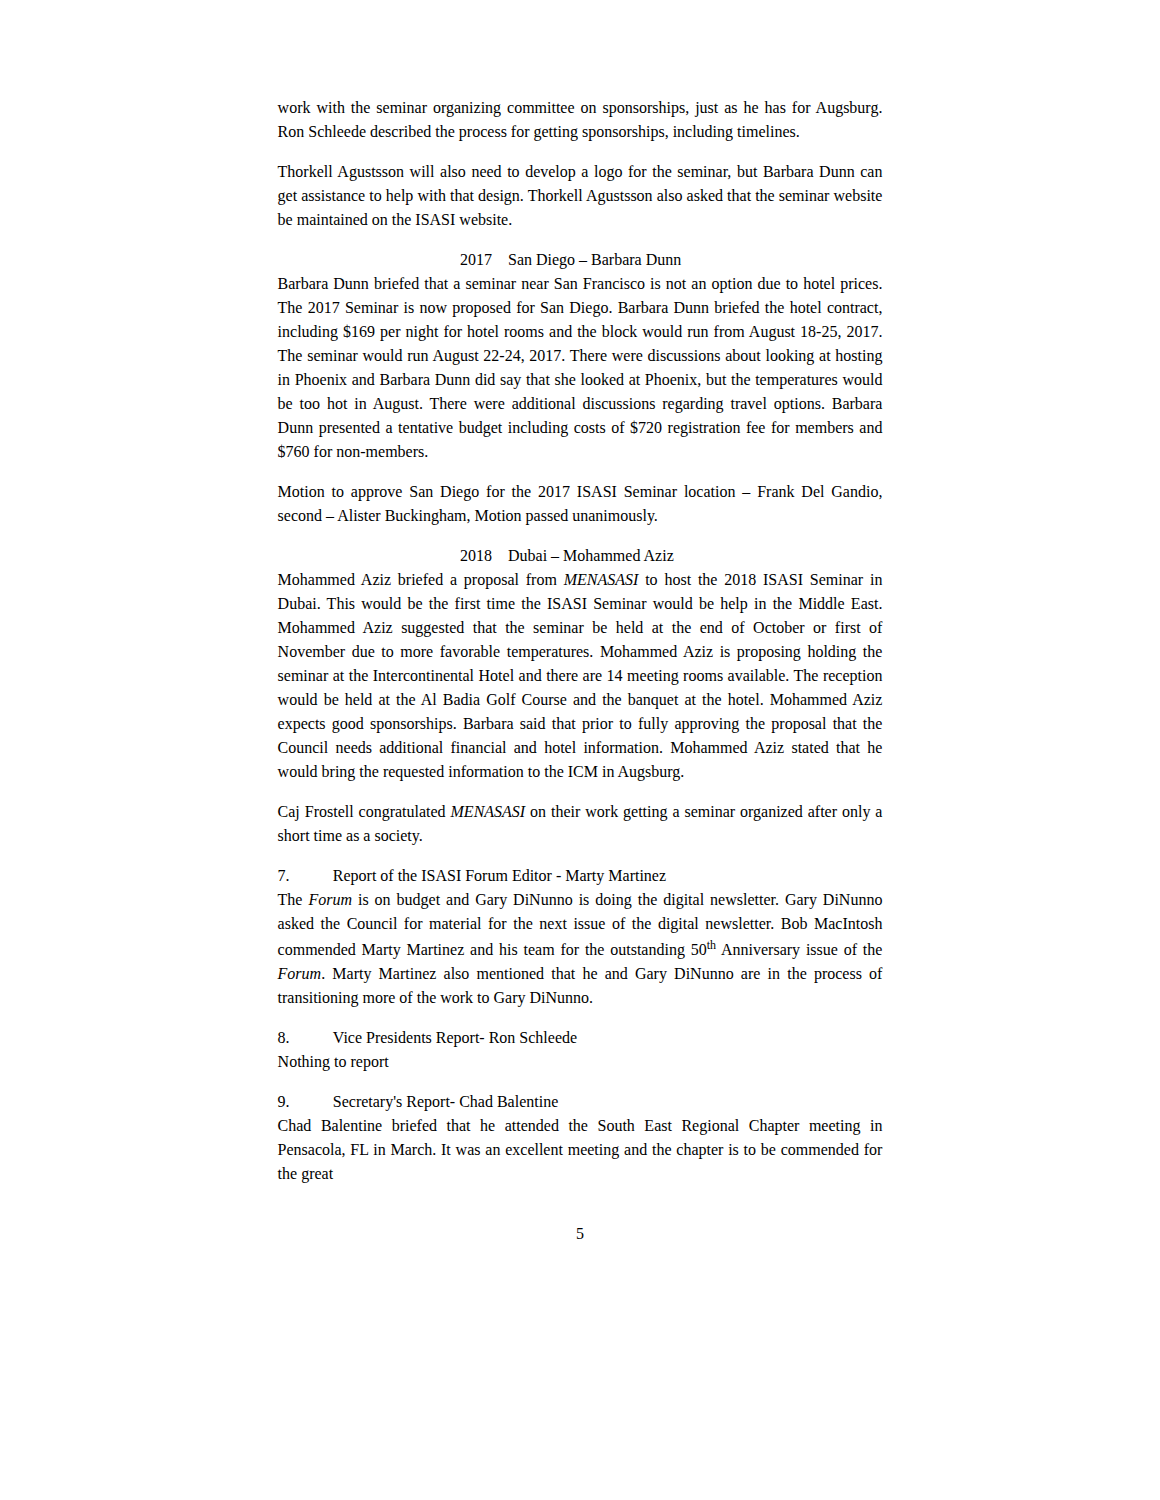work with the seminar organizing committee on sponsorships, just as he has for Augsburg. Ron Schleede described the process for getting sponsorships, including timelines.
Thorkell Agustsson will also need to develop a logo for the seminar, but Barbara Dunn can get assistance to help with that design. Thorkell Agustsson also asked that the seminar website be maintained on the ISASI website.
2017 San Diego – Barbara Dunn
Barbara Dunn briefed that a seminar near San Francisco is not an option due to hotel prices. The 2017 Seminar is now proposed for San Diego. Barbara Dunn briefed the hotel contract, including $169 per night for hotel rooms and the block would run from August 18-25, 2017. The seminar would run August 22-24, 2017. There were discussions about looking at hosting in Phoenix and Barbara Dunn did say that she looked at Phoenix, but the temperatures would be too hot in August. There were additional discussions regarding travel options. Barbara Dunn presented a tentative budget including costs of $720 registration fee for members and $760 for non-members.
Motion to approve San Diego for the 2017 ISASI Seminar location – Frank Del Gandio, second – Alister Buckingham, Motion passed unanimously.
2018 Dubai – Mohammed Aziz
Mohammed Aziz briefed a proposal from MENASASI to host the 2018 ISASI Seminar in Dubai. This would be the first time the ISASI Seminar would be help in the Middle East. Mohammed Aziz suggested that the seminar be held at the end of October or first of November due to more favorable temperatures. Mohammed Aziz is proposing holding the seminar at the Intercontinental Hotel and there are 14 meeting rooms available. The reception would be held at the Al Badia Golf Course and the banquet at the hotel. Mohammed Aziz expects good sponsorships. Barbara said that prior to fully approving the proposal that the Council needs additional financial and hotel information. Mohammed Aziz stated that he would bring the requested information to the ICM in Augsburg.
Caj Frostell congratulated MENASASI on their work getting a seminar organized after only a short time as a society.
7. Report of the ISASI Forum Editor - Marty Martinez
The Forum is on budget and Gary DiNunno is doing the digital newsletter. Gary DiNunno asked the Council for material for the next issue of the digital newsletter. Bob MacIntosh commended Marty Martinez and his team for the outstanding 50th Anniversary issue of the Forum. Marty Martinez also mentioned that he and Gary DiNunno are in the process of transitioning more of the work to Gary DiNunno.
8. Vice Presidents Report- Ron Schleede
Nothing to report
9. Secretary's Report- Chad Balentine
Chad Balentine briefed that he attended the South East Regional Chapter meeting in Pensacola, FL in March. It was an excellent meeting and the chapter is to be commended for the great
5